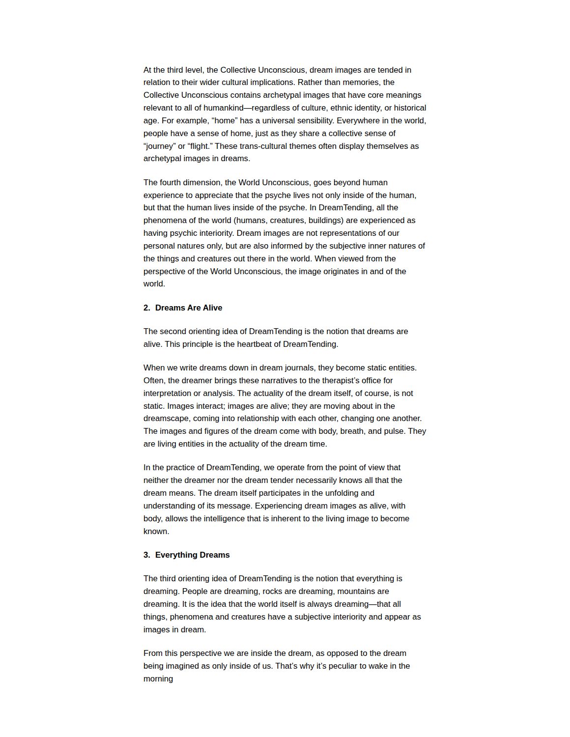At the third level, the Collective Unconscious, dream images are tended in relation to their wider cultural implications. Rather than memories, the Collective Unconscious contains archetypal images that have core meanings relevant to all of humankind—regardless of culture, ethnic identity, or historical age. For example, “home” has a universal sensibility. Everywhere in the world, people have a sense of home, just as they share a collective sense of “journey” or “flight.” These trans-cultural themes often display themselves as archetypal images in dreams.
The fourth dimension, the World Unconscious, goes beyond human experience to appreciate that the psyche lives not only inside of the human, but that the human lives inside of the psyche. In DreamTending, all the phenomena of the world (humans, creatures, buildings) are experienced as having psychic interiority. Dream images are not representations of our personal natures only, but are also informed by the subjective inner natures of the things and creatures out there in the world. When viewed from the perspective of the World Unconscious, the image originates in and of the world.
2. Dreams Are Alive
The second orienting idea of DreamTending is the notion that dreams are alive. This principle is the heartbeat of DreamTending.
When we write dreams down in dream journals, they become static entities. Often, the dreamer brings these narratives to the therapist’s office for interpretation or analysis. The actuality of the dream itself, of course, is not static. Images interact; images are alive; they are moving about in the dreamscape, coming into relationship with each other, changing one another. The images and figures of the dream come with body, breath, and pulse. They are living entities in the actuality of the dream time.
In the practice of DreamTending, we operate from the point of view that neither the dreamer nor the dream tender necessarily knows all that the dream means. The dream itself participates in the unfolding and understanding of its message. Experiencing dream images as alive, with body, allows the intelligence that is inherent to the living image to become known.
3. Everything Dreams
The third orienting idea of DreamTending is the notion that everything is dreaming. People are dreaming, rocks are dreaming, mountains are dreaming. It is the idea that the world itself is always dreaming—that all things, phenomena and creatures have a subjective interiority and appear as images in dream.
From this perspective we are inside the dream, as opposed to the dream being imagined as only inside of us. That’s why it’s peculiar to wake in the morning